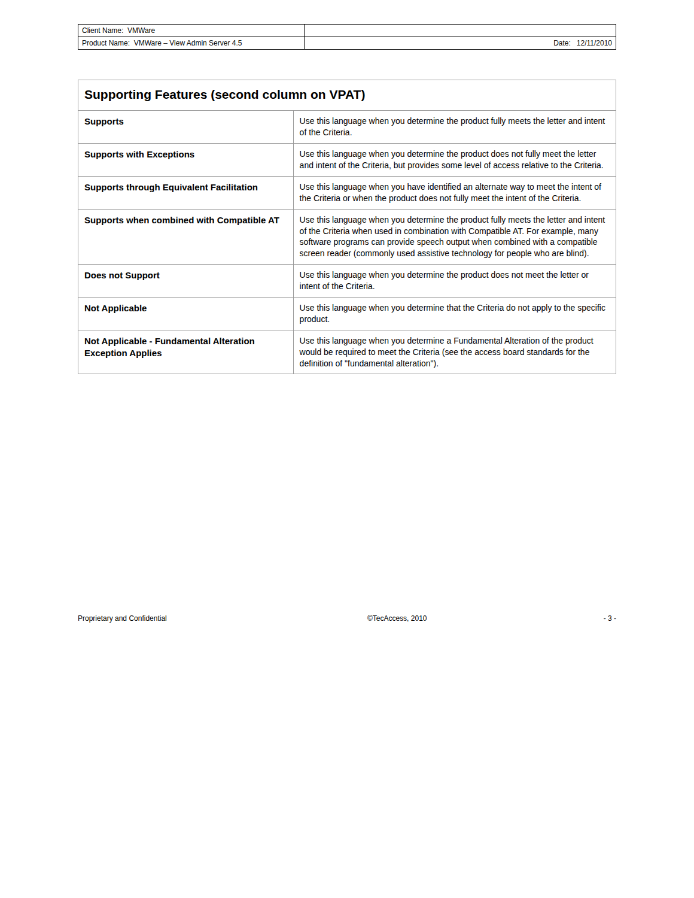| Client Name: VMWare | |
| Product Name: VMWare – View Admin Server 4.5 | Date: 12/11/2010 |
| Supporting Features (second column on VPAT) |
| Supports | Use this language when you determine the product fully meets the letter and intent of the Criteria. |
| Supports with Exceptions | Use this language when you determine the product does not fully meet the letter and intent of the Criteria, but provides some level of access relative to the Criteria. |
| Supports through Equivalent Facilitation | Use this language when you have identified an alternate way to meet the intent of the Criteria or when the product does not fully meet the intent of the Criteria. |
| Supports when combined with Compatible AT | Use this language when you determine the product fully meets the letter and intent of the Criteria when used in combination with Compatible AT. For example, many software programs can provide speech output when combined with a compatible screen reader (commonly used assistive technology for people who are blind). |
| Does not Support | Use this language when you determine the product does not meet the letter or intent of the Criteria. |
| Not Applicable | Use this language when you determine that the Criteria do not apply to the specific product. |
| Not Applicable - Fundamental Alteration Exception Applies | Use this language when you determine a Fundamental Alteration of the product would be required to meet the Criteria (see the access board standards for the definition of "fundamental alteration"). |
Proprietary and Confidential
©TecAccess, 2010
- 3 -